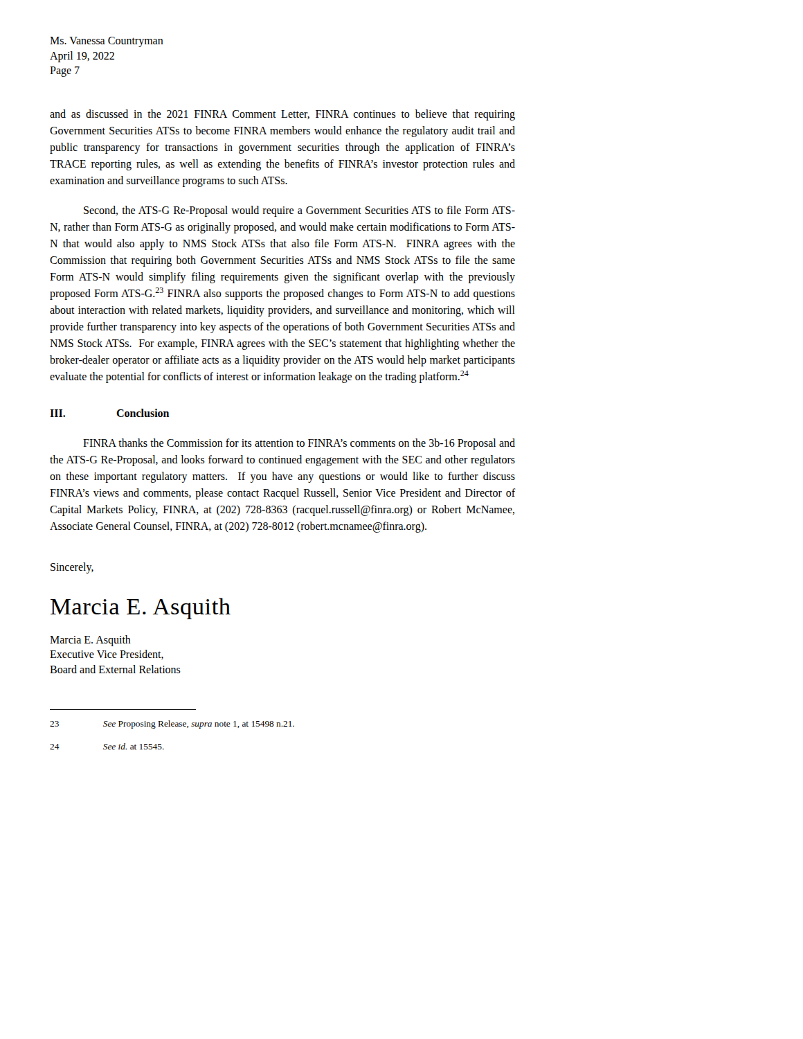Ms. Vanessa Countryman
April 19, 2022
Page 7
and as discussed in the 2021 FINRA Comment Letter, FINRA continues to believe that requiring Government Securities ATSs to become FINRA members would enhance the regulatory audit trail and public transparency for transactions in government securities through the application of FINRA’s TRACE reporting rules, as well as extending the benefits of FINRA’s investor protection rules and examination and surveillance programs to such ATSs.
Second, the ATS-G Re-Proposal would require a Government Securities ATS to file Form ATS-N, rather than Form ATS-G as originally proposed, and would make certain modifications to Form ATS-N that would also apply to NMS Stock ATSs that also file Form ATS-N. FINRA agrees with the Commission that requiring both Government Securities ATSs and NMS Stock ATSs to file the same Form ATS-N would simplify filing requirements given the significant overlap with the previously proposed Form ATS-G.23 FINRA also supports the proposed changes to Form ATS-N to add questions about interaction with related markets, liquidity providers, and surveillance and monitoring, which will provide further transparency into key aspects of the operations of both Government Securities ATSs and NMS Stock ATSs. For example, FINRA agrees with the SEC’s statement that highlighting whether the broker-dealer operator or affiliate acts as a liquidity provider on the ATS would help market participants evaluate the potential for conflicts of interest or information leakage on the trading platform.24
III. Conclusion
FINRA thanks the Commission for its attention to FINRA’s comments on the 3b-16 Proposal and the ATS-G Re-Proposal, and looks forward to continued engagement with the SEC and other regulators on these important regulatory matters. If you have any questions or would like to further discuss FINRA’s views and comments, please contact Racquel Russell, Senior Vice President and Director of Capital Markets Policy, FINRA, at (202) 728-8363 (racquel.russell@finra.org) or Robert McNamee, Associate General Counsel, FINRA, at (202) 728-8012 (robert.mcnamee@finra.org).
Sincerely,
Marcia E. Asquith
Marcia E. Asquith
Executive Vice President,
Board and External Relations
23 See Proposing Release, supra note 1, at 15498 n.21.
24 See id. at 15545.